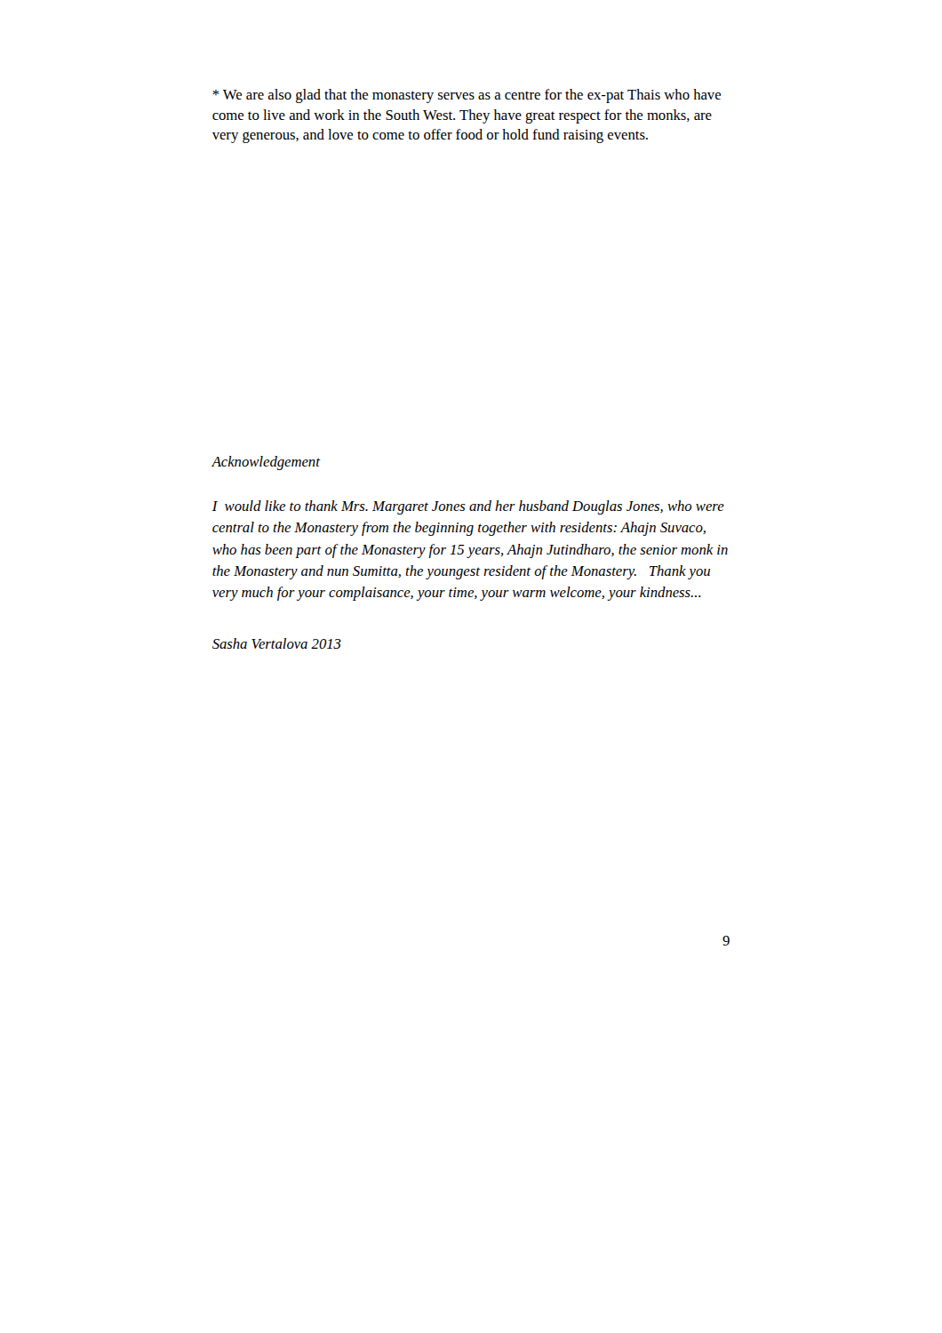* We are also glad that the monastery serves as a centre for the ex-pat Thais who have come to live and work in the South West. They have great respect for the monks, are very generous, and love to come to offer food or hold fund raising events.
Acknowledgement
I would like to thank Mrs. Margaret Jones and her husband Douglas Jones, who were central to the Monastery from the beginning together with residents: Ahajn Suvaco, who has been part of the Monastery for 15 years, Ahajn Jutindharo, the senior monk in the Monastery and nun Sumitta, the youngest resident of the Monastery. Thank you very much for your complaisance, your time, your warm welcome, your kindness...
Sasha Vertalova 2013
9